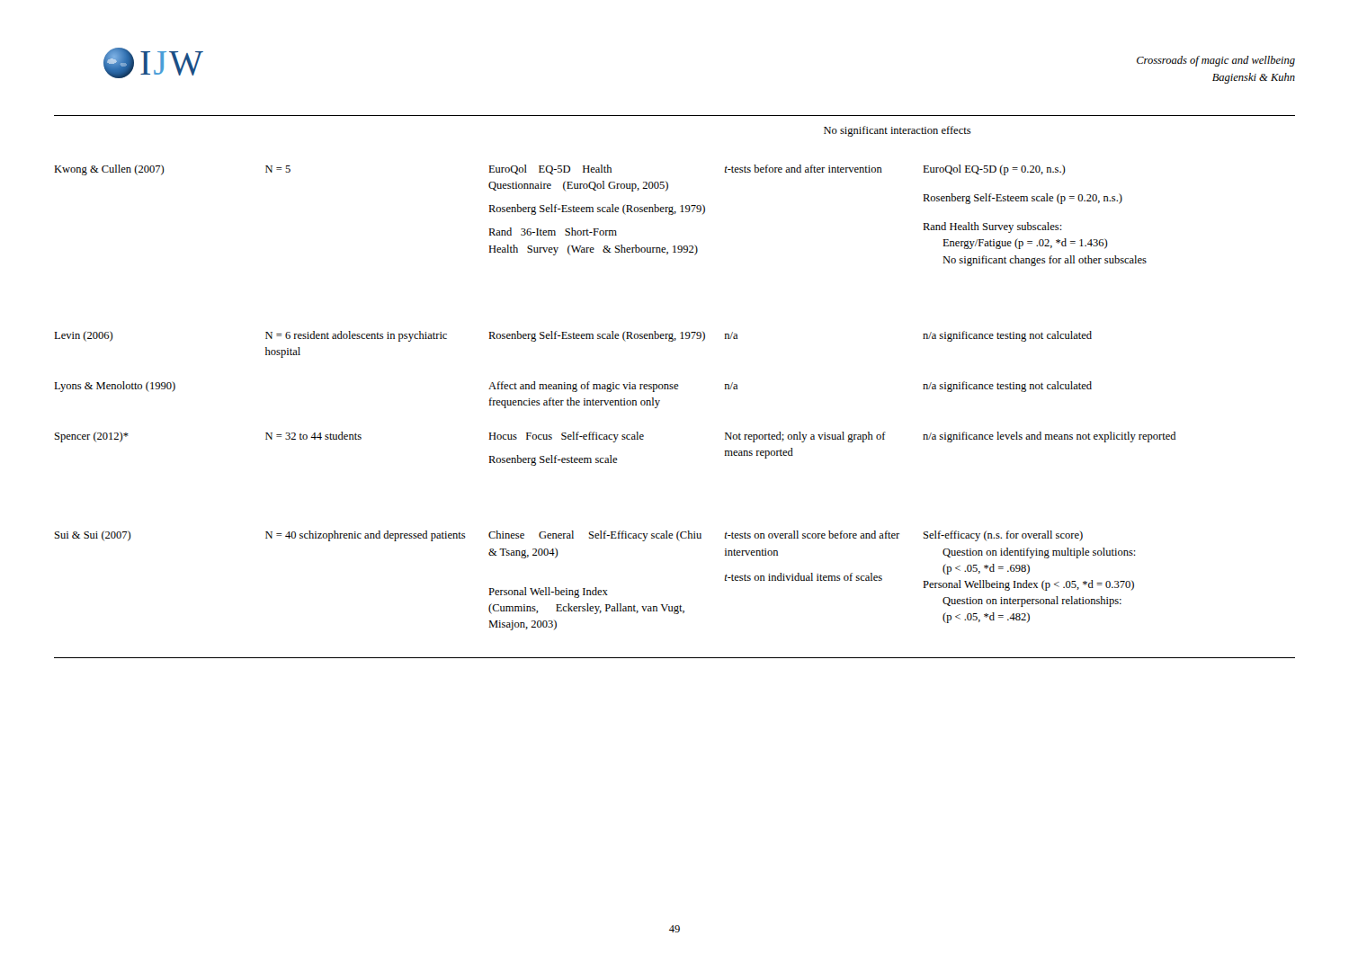IJW
Crossroads of magic and wellbeing
Bagienski & Kuhn
No significant interaction effects
| Kwong & Cullen (2007) | N = 5 | EuroQol EQ-5D Health Questionnaire (EuroQol Group, 2005) Rosenberg Self-Esteem scale (Rosenberg, 1979) Rand 36-Item Short-Form Health Survey (Ware & Sherbourne, 1992) | t -tests before and after intervention | EuroQol EQ-5D (p = 0.20, n.s.) Rosenberg Self-Esteem scale (p = 0.20, n.s.) Rand Health Survey subscales: Energy/Fatigue (p = .02, *d = 1.436) No significant changes for all other subscales |
| Levin (2006) | N = 6 resident adolescents in psychiatric hospital | Rosenberg Self-Esteem scale (Rosenberg, 1979) | n/a | n/a significance testing not calculated |
| Lyons & Menolotto (1990) | | Affect and meaning of magic via response frequencies after the intervention only | n/a | n/a significance testing not calculated |
| Spencer (2012)* | N = 32 to 44 students | Hocus Focus Self-efficacy scale Rosenberg Self-esteem scale | Not reported; only a visual graph of means reported | n/a significance levels and means not explicitly reported |
| Sui & Sui (2007) | N = 40 schizophrenic and depressed patients | Chinese General Self-Efficacy scale (Chiu & Tsang, 2004) Personal Well-being Index (Cummins, Eckersley, Pallant, van Vugt, Misajon, 2003) | t -tests on overall score before and after intervention t -tests on individual items of scales | Self-efficacy (n.s. for overall score) Question on identifying multiple solutions: (p < .05, *d = .698) Personal Wellbeing Index (p < .05, *d = 0.370) Question on interpersonal relationships: (p < .05, *d = .482) |
49